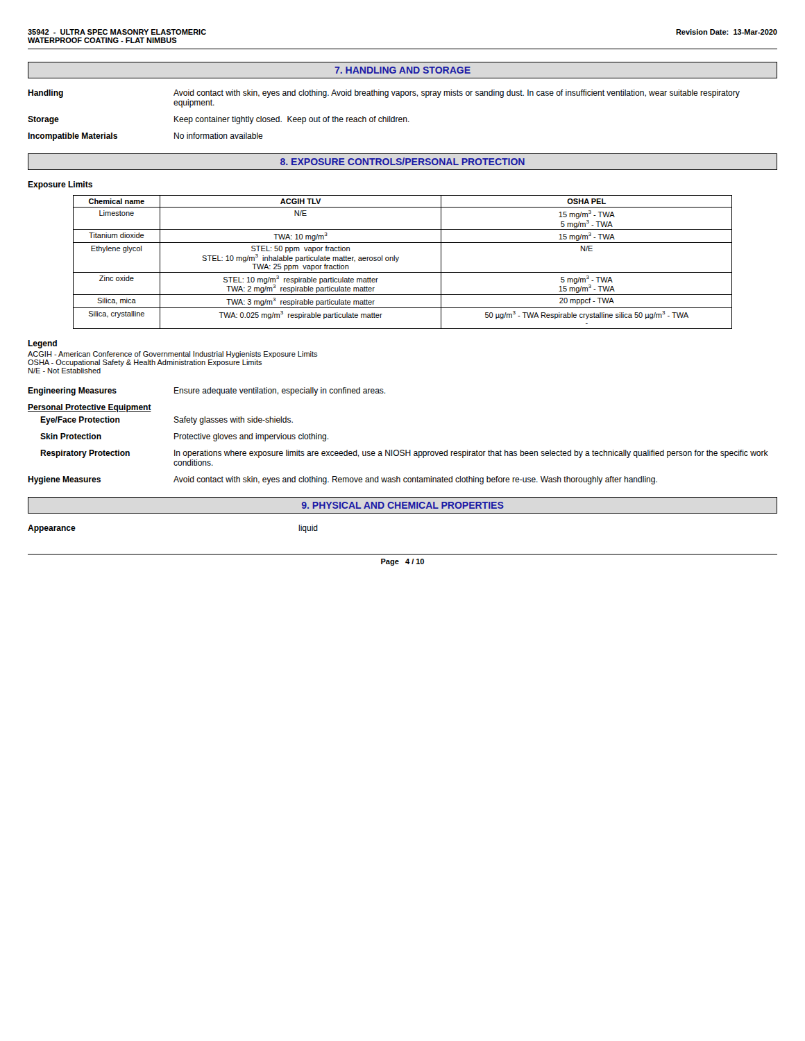35942 - ULTRA SPEC MASONRY ELASTOMERIC
WATERPROOF COATING - FLAT NIMBUS
Revision Date: 13-Mar-2020
7. HANDLING AND STORAGE
Handling
Avoid contact with skin, eyes and clothing. Avoid breathing vapors, spray mists or sanding dust. In case of insufficient ventilation, wear suitable respiratory equipment.
Storage
Keep container tightly closed. Keep out of the reach of children.
Incompatible Materials
No information available
8. EXPOSURE CONTROLS/PERSONAL PROTECTION
Exposure Limits
| Chemical name | ACGIH TLV | OSHA PEL |
| --- | --- | --- |
| Limestone | N/E | 15 mg/m 3 - TWA 5 mg/m 3 - TWA |
| Titanium dioxide | TWA: 10 mg/m 3 | 15 mg/m 3 - TWA |
| Ethylene glycol | STEL: 50 ppm vapor fraction STEL: 10 mg/m 3 inhalable particulate matter, aerosol only TWA: 25 ppm vapor fraction | N/E |
| Zinc oxide | STEL: 10 mg/m 3 respirable particulate matter TWA: 2 mg/m 3 respirable particulate matter | 5 mg/m 3 - TWA 15 mg/m 3 - TWA |
| Silica, mica | TWA: 3 mg/m 3 respirable particulate matter | 20 mppcf - TWA |
| Silica, crystalline | TWA: 0.025 mg/m 3 respirable particulate matter | 50 µg/m 3 - TWA Respirable crystalline silica 50 µg/m 3 - TWA - |
Legend
ACGIH - American Conference of Governmental Industrial Hygienists Exposure Limits
OSHA - Occupational Safety & Health Administration Exposure Limits
N/E - Not Established
Engineering Measures
Ensure adequate ventilation, especially in confined areas.
Personal Protective Equipment
Eye/Face Protection
Safety glasses with side-shields.
Skin Protection
Protective gloves and impervious clothing.
Respiratory Protection
In operations where exposure limits are exceeded, use a NIOSH approved respirator that has been selected by a technically qualified person for the specific work conditions.
Hygiene Measures
Avoid contact with skin, eyes and clothing. Remove and wash contaminated clothing before re-use. Wash thoroughly after handling.
9. PHYSICAL AND CHEMICAL PROPERTIES
Appearance
liquid
Page 4 / 10